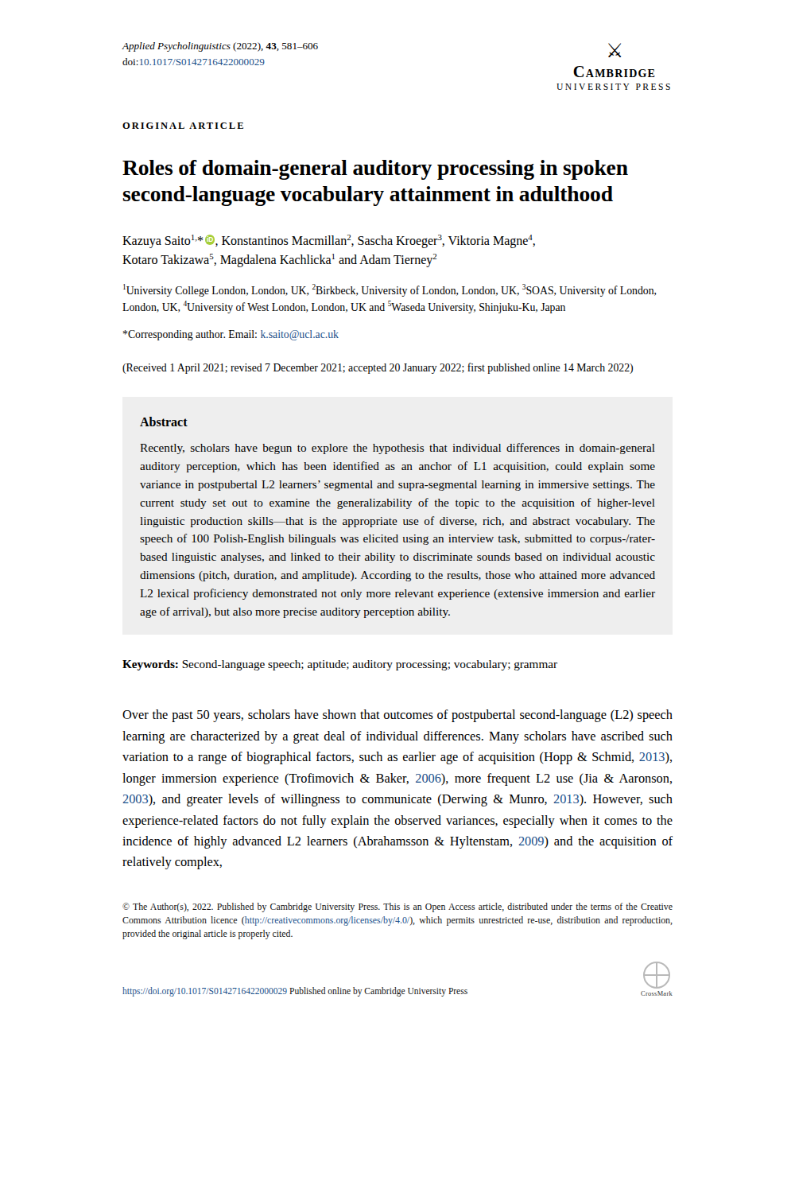Applied Psycholinguistics (2022), 43, 581–606
doi:10.1017/S0142716422000029
⚔ Cambridge University Press
Original Article
Roles of domain-general auditory processing in spoken second-language vocabulary attainment in adulthood
Kazuya Saito1,* , Konstantinos Macmillan2, Sascha Kroeger3, Viktoria Magne4,
Kotaro Takizawa5, Magdalena Kachlicka1 and Adam Tierney2
1University College London, London, UK, 2Birkbeck, University of London, London, UK, 3SOAS, University of London, London, UK, 4University of West London, London, UK and 5Waseda University, Shinjuku-Ku, Japan
*Corresponding author. Email: k.saito@ucl.ac.uk
(Received 1 April 2021; revised 7 December 2021; accepted 20 January 2022; first published online 14 March 2022)
Abstract
Recently, scholars have begun to explore the hypothesis that individual differences in domain-general auditory perception, which has been identified as an anchor of L1 acquisition, could explain some variance in postpubertal L2 learners’ segmental and supra-segmental learning in immersive settings. The current study set out to examine the generalizability of the topic to the acquisition of higher-level linguistic production skills—that is the appropriate use of diverse, rich, and abstract vocabulary. The speech of 100 Polish-English bilinguals was elicited using an interview task, submitted to corpus-/rater-based linguistic analyses, and linked to their ability to discriminate sounds based on individual acoustic dimensions (pitch, duration, and amplitude). According to the results, those who attained more advanced L2 lexical proficiency demonstrated not only more relevant experience (extensive immersion and earlier age of arrival), but also more precise auditory perception ability.
Keywords: Second-language speech; aptitude; auditory processing; vocabulary; grammar
Over the past 50 years, scholars have shown that outcomes of postpubertal second-language (L2) speech learning are characterized by a great deal of individual differences. Many scholars have ascribed such variation to a range of biographical factors, such as earlier age of acquisition (Hopp & Schmid, 2013), longer immersion experience (Trofimovich & Baker, 2006), more frequent L2 use (Jia & Aaronson, 2003), and greater levels of willingness to communicate (Derwing & Munro, 2013). However, such experience-related factors do not fully explain the observed variances, especially when it comes to the incidence of highly advanced L2 learners (Abrahamsson & Hyltenstam, 2009) and the acquisition of relatively complex,
© The Author(s), 2022. Published by Cambridge University Press. This is an Open Access article, distributed under the terms of the Creative Commons Attribution licence (http://creativecommons.org/licenses/by/4.0/), which permits unrestricted re-use, distribution and reproduction, provided the original article is properly cited.
https://doi.org/10.1017/S0142716422000029 Published online by Cambridge University Press
CrossMark